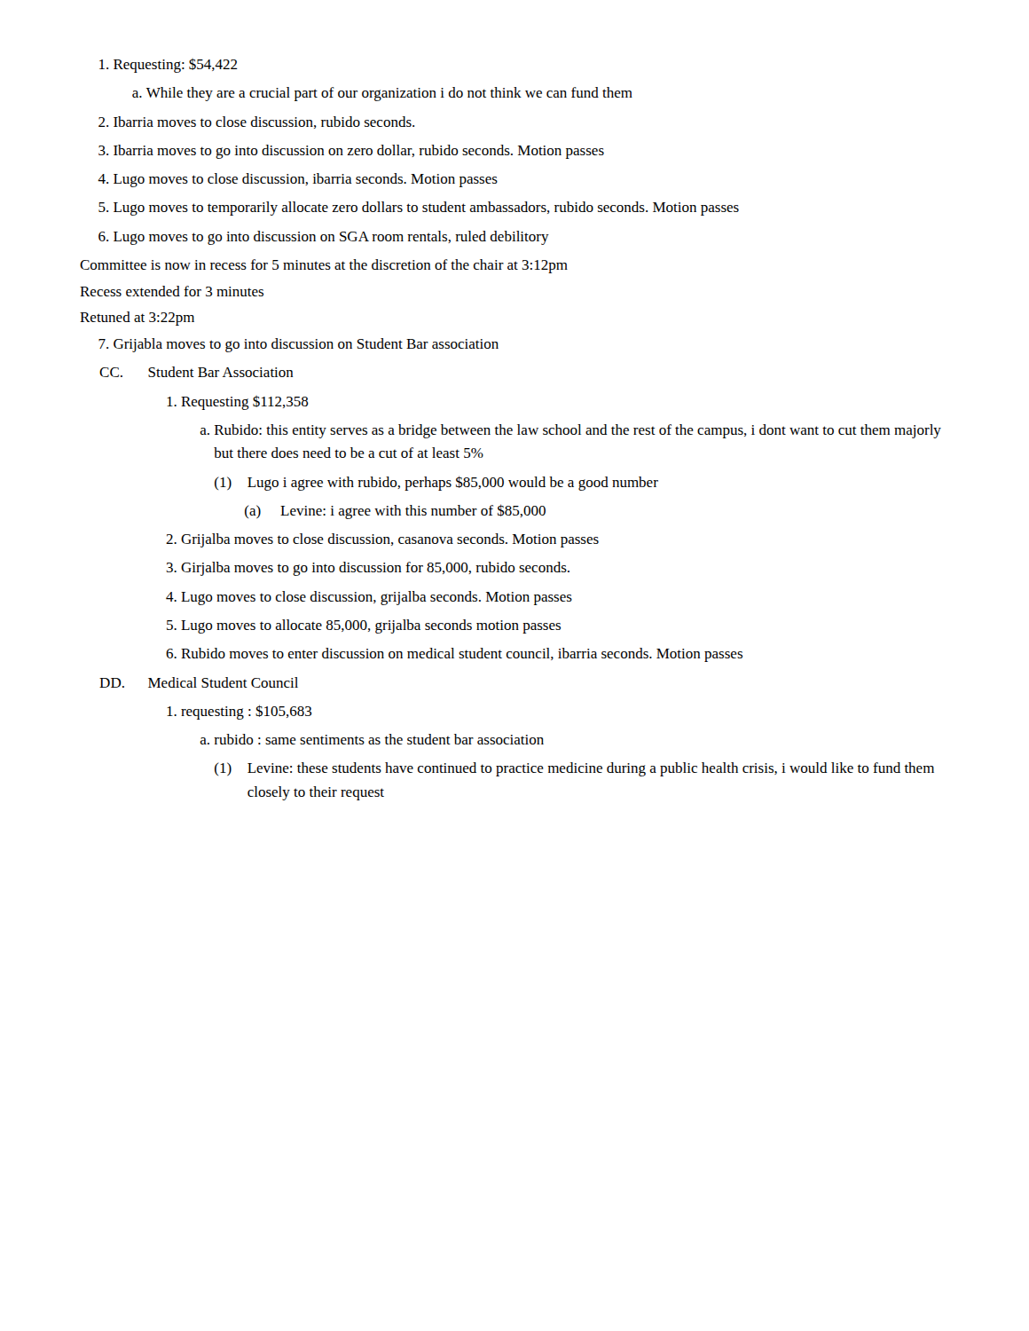Requesting: $54,422
While they are a crucial part of our organization i do not think we can fund them
Ibarria moves to close discussion, rubido seconds.
Ibarria moves to go into discussion on zero dollar, rubido seconds. Motion passes
Lugo moves to close discussion, ibarria seconds. Motion passes
Lugo moves to temporarily allocate zero dollars to student ambassadors, rubido seconds. Motion passes
Lugo moves to go into discussion on SGA room rentals, ruled debilitory
Committee is now in recess for 5 minutes at the discretion of the chair at 3:12pm
Recess extended for 3 minutes
Retuned at 3:22pm
Grijabla moves to go into discussion on Student Bar association
CC. Student Bar Association
Requesting $112,358
Rubido: this entity serves as a bridge between the law school and the rest of the campus, i dont want to cut them majorly but there does need to be a cut of at least 5%
Lugo i agree with rubido, perhaps $85,000 would be a good number
Levine: i agree with this number of $85,000
Grijalba moves to close discussion, casanova seconds. Motion passes
Girjalba moves to go into discussion for 85,000, rubido seconds.
Lugo moves to close discussion, grijalba seconds. Motion passes
Lugo moves to allocate 85,000, grijalba seconds motion passes
Rubido moves to enter discussion on medical student council, ibarria seconds. Motion passes
DD. Medical Student Council
requesting : $105,683
rubido : same sentiments as the student bar association
Levine: these students have continued to practice medicine during a public health crisis, i would like to fund them closely to their request